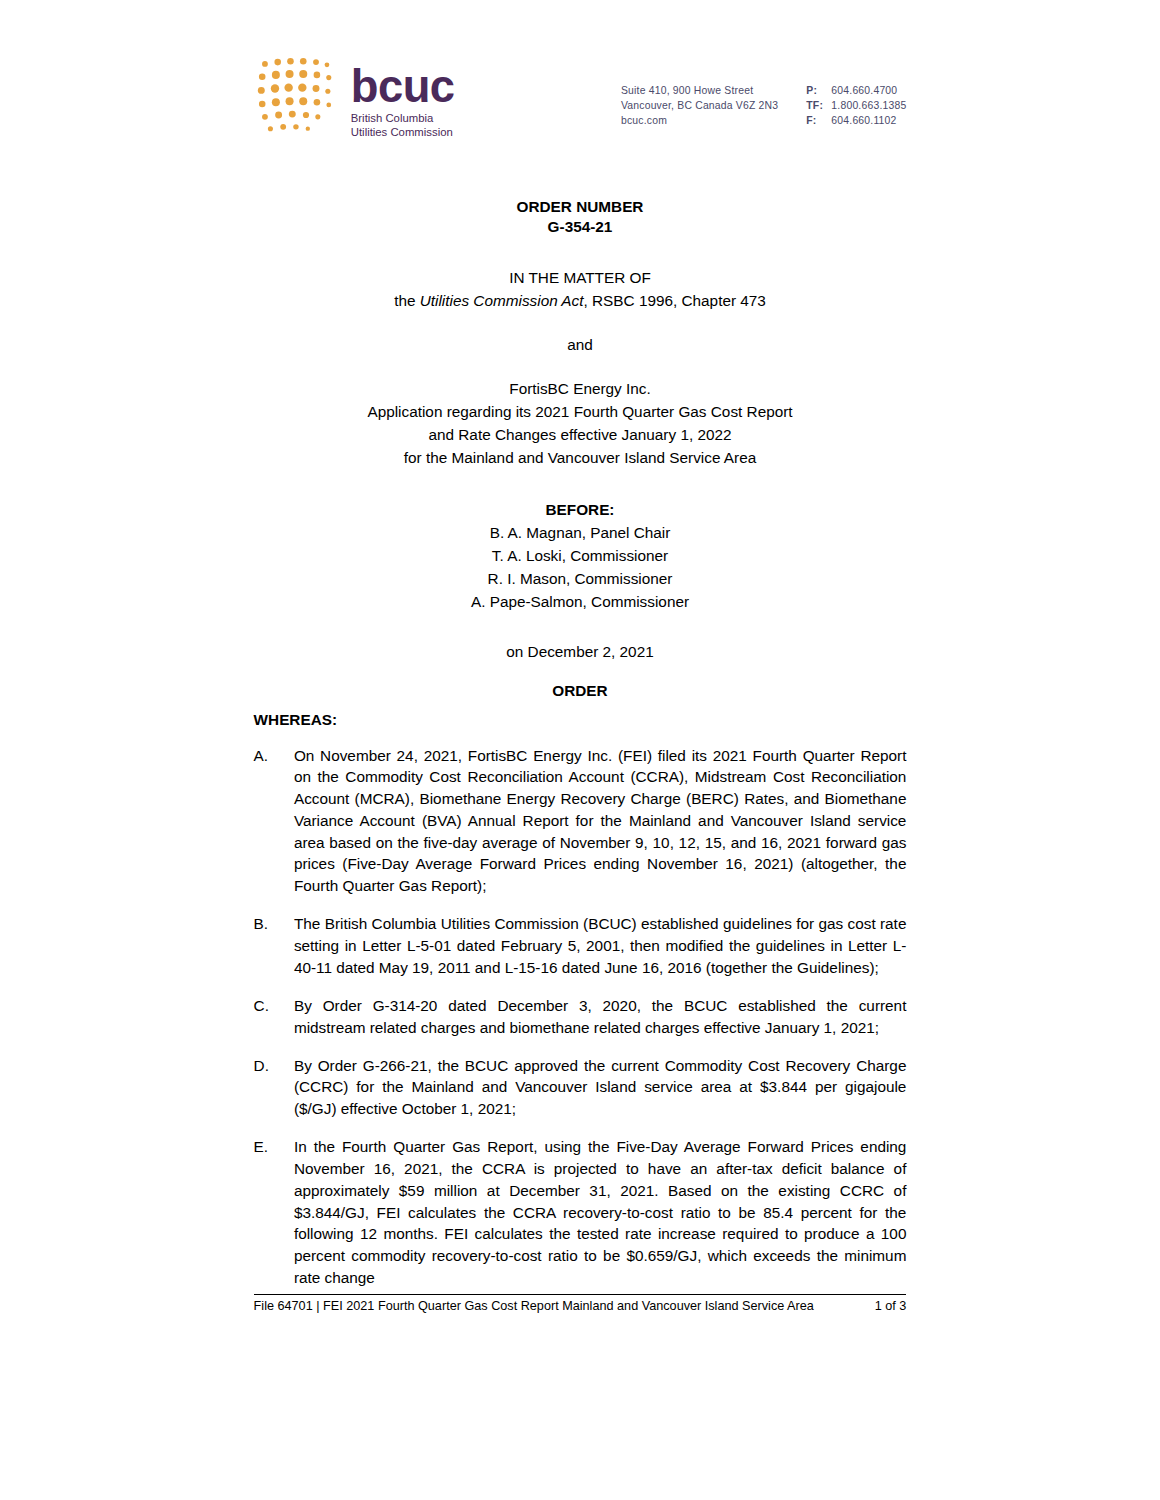bcuc
British Columbia
Utilities Commission
Suite 410, 900 Howe Street
Vancouver, BC Canada V6Z 2N3
bcuc.com
P: 604.660.4700
TF: 1.800.663.1385
F: 604.660.1102
ORDER NUMBER
G-354-21
IN THE MATTER OF
the Utilities Commission Act, RSBC 1996, Chapter 473
and
FortisBC Energy Inc.
Application regarding its 2021 Fourth Quarter Gas Cost Report
and Rate Changes effective January 1, 2022
for the Mainland and Vancouver Island Service Area
BEFORE:
B. A. Magnan, Panel Chair
T. A. Loski, Commissioner
R. I. Mason, Commissioner
A. Pape-Salmon, Commissioner
on December 2, 2021
ORDER
WHEREAS:
A. On November 24, 2021, FortisBC Energy Inc. (FEI) filed its 2021 Fourth Quarter Report on the Commodity Cost Reconciliation Account (CCRA), Midstream Cost Reconciliation Account (MCRA), Biomethane Energy Recovery Charge (BERC) Rates, and Biomethane Variance Account (BVA) Annual Report for the Mainland and Vancouver Island service area based on the five-day average of November 9, 10, 12, 15, and 16, 2021 forward gas prices (Five-Day Average Forward Prices ending November 16, 2021) (altogether, the Fourth Quarter Gas Report);
B. The British Columbia Utilities Commission (BCUC) established guidelines for gas cost rate setting in Letter L-5-01 dated February 5, 2001, then modified the guidelines in Letter L-40-11 dated May 19, 2011 and L-15-16 dated June 16, 2016 (together the Guidelines);
C. By Order G-314-20 dated December 3, 2020, the BCUC established the current midstream related charges and biomethane related charges effective January 1, 2021;
D. By Order G-266-21, the BCUC approved the current Commodity Cost Recovery Charge (CCRC) for the Mainland and Vancouver Island service area at $3.844 per gigajoule ($/GJ) effective October 1, 2021;
E. In the Fourth Quarter Gas Report, using the Five-Day Average Forward Prices ending November 16, 2021, the CCRA is projected to have an after-tax deficit balance of approximately $59 million at December 31, 2021. Based on the existing CCRC of $3.844/GJ, FEI calculates the CCRA recovery-to-cost ratio to be 85.4 percent for the following 12 months. FEI calculates the tested rate increase required to produce a 100 percent commodity recovery-to-cost ratio to be $0.659/GJ, which exceeds the minimum rate change
File 64701 | FEI 2021 Fourth Quarter Gas Cost Report Mainland and Vancouver Island Service Area
1 of 3